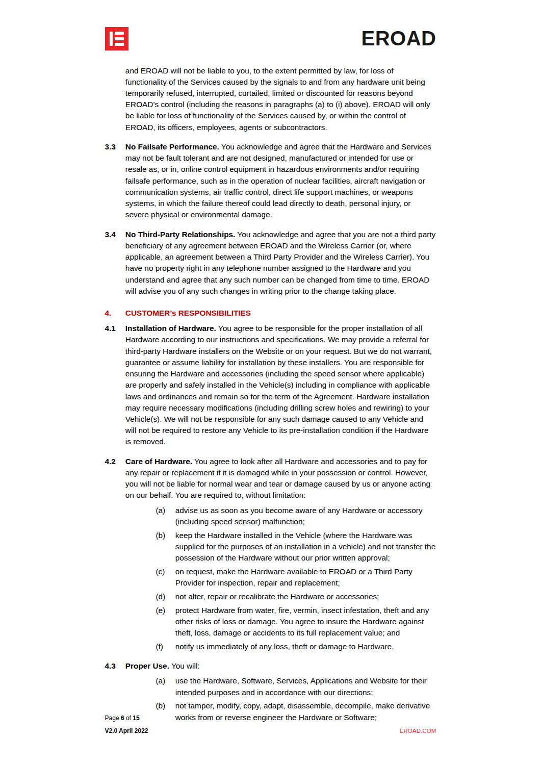EROAD
and EROAD will not be liable to you, to the extent permitted by law, for loss of functionality of the Services caused by the signals to and from any hardware unit being temporarily refused, interrupted, curtailed, limited or discounted for reasons beyond EROAD’s control (including the reasons in paragraphs (a) to (i) above). EROAD will only be liable for loss of functionality of the Services caused by, or within the control of EROAD, its officers, employees, agents or subcontractors.
3.3 No Failsafe Performance. You acknowledge and agree that the Hardware and Services may not be fault tolerant and are not designed, manufactured or intended for use or resale as, or in, online control equipment in hazardous environments and/or requiring failsafe performance, such as in the operation of nuclear facilities, aircraft navigation or communication systems, air traffic control, direct life support machines, or weapons systems, in which the failure thereof could lead directly to death, personal injury, or severe physical or environmental damage.
3.4 No Third-Party Relationships. You acknowledge and agree that you are not a third party beneficiary of any agreement between EROAD and the Wireless Carrier (or, where applicable, an agreement between a Third Party Provider and the Wireless Carrier). You have no property right in any telephone number assigned to the Hardware and you understand and agree that any such number can be changed from time to time. EROAD will advise you of any such changes in writing prior to the change taking place.
4. CUSTOMER’s RESPONSIBILITIES
4.1 Installation of Hardware. You agree to be responsible for the proper installation of all Hardware according to our instructions and specifications. We may provide a referral for third-party Hardware installers on the Website or on your request. But we do not warrant, guarantee or assume liability for installation by these installers. You are responsible for ensuring the Hardware and accessories (including the speed sensor where applicable) are properly and safely installed in the Vehicle(s) including in compliance with applicable laws and ordinances and remain so for the term of the Agreement. Hardware installation may require necessary modifications (including drilling screw holes and rewiring) to your Vehicle(s). We will not be responsible for any such damage caused to any Vehicle and will not be required to restore any Vehicle to its pre-installation condition if the Hardware is removed.
4.2 Care of Hardware. You agree to look after all Hardware and accessories and to pay for any repair or replacement if it is damaged while in your possession or control. However, you will not be liable for normal wear and tear or damage caused by us or anyone acting on our behalf. You are required to, without limitation:
(a) advise us as soon as you become aware of any Hardware or accessory (including speed sensor) malfunction;
(b) keep the Hardware installed in the Vehicle (where the Hardware was supplied for the purposes of an installation in a vehicle) and not transfer the possession of the Hardware without our prior written approval;
(c) on request, make the Hardware available to EROAD or a Third Party Provider for inspection, repair and replacement;
(d) not alter, repair or recalibrate the Hardware or accessories;
(e) protect Hardware from water, fire, vermin, insect infestation, theft and any other risks of loss or damage. You agree to insure the Hardware against theft, loss, damage or accidents to its full replacement value; and
(f) notify us immediately of any loss, theft or damage to Hardware.
4.3 Proper Use. You will:
(a) use the Hardware, Software, Services, Applications and Website for their intended purposes and in accordance with our directions;
(b) not tamper, modify, copy, adapt, disassemble, decompile, make derivative works from or reverse engineer the Hardware or Software;
Page 6 of 15 V2.0 April 2022
EROAD.COM